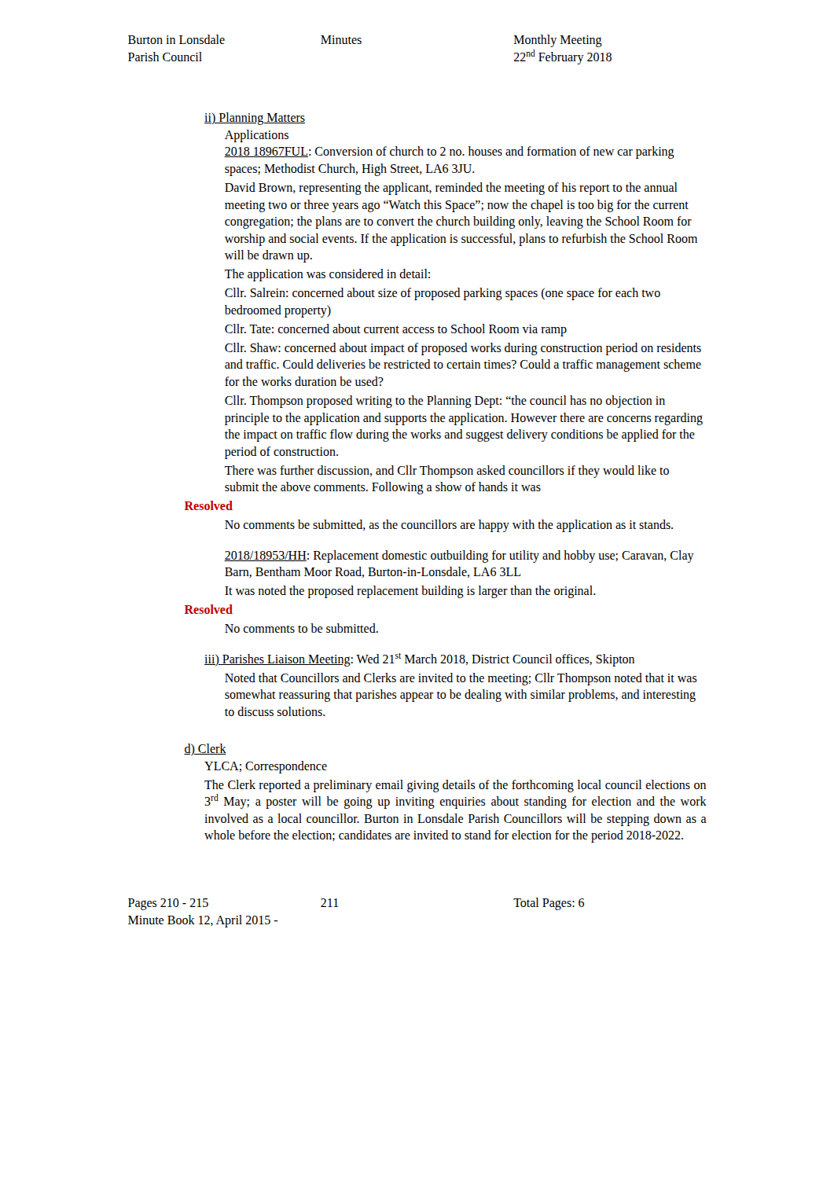Burton in Lonsdale
Parish Council
Minutes
Monthly Meeting
22nd February 2018
ii) Planning Matters
Applications
2018 18967FUL: Conversion of church to 2 no. houses and formation of new car parking spaces; Methodist Church, High Street, LA6 3JU.
David Brown, representing the applicant, reminded the meeting of his report to the annual meeting two or three years ago “Watch this Space”; now the chapel is too big for the current congregation; the plans are to convert the church building only, leaving the School Room for worship and social events. If the application is successful, plans to refurbish the School Room will be drawn up.
The application was considered in detail:
Cllr. Salrein: concerned about size of proposed parking spaces (one space for each two bedroomed property)
Cllr. Tate: concerned about current access to School Room via ramp
Cllr. Shaw: concerned about impact of proposed works during construction period on residents and traffic. Could deliveries be restricted to certain times? Could a traffic management scheme for the works duration be used?
Cllr. Thompson proposed writing to the Planning Dept: “the council has no objection in principle to the application and supports the application. However there are concerns regarding the impact on traffic flow during the works and suggest delivery conditions be applied for the period of construction.
There was further discussion, and Cllr Thompson asked councillors if they would like to submit the above comments. Following a show of hands it was
Resolved
No comments be submitted, as the councillors are happy with the application as it stands.
2018/18953/HH: Replacement domestic outbuilding for utility and hobby use; Caravan, Clay Barn, Bentham Moor Road, Burton-in-Lonsdale, LA6 3LL
It was noted the proposed replacement building is larger than the original.
Resolved
No comments to be submitted.
iii) Parishes Liaison Meeting: Wed 21st March 2018, District Council offices, Skipton
Noted that Councillors and Clerks are invited to the meeting; Cllr Thompson noted that it was somewhat reassuring that parishes appear to be dealing with similar problems, and interesting to discuss solutions.
d) Clerk
YLCA; Correspondence
The Clerk reported a preliminary email giving details of the forthcoming local council elections on 3rd May; a poster will be going up inviting enquiries about standing for election and the work involved as a local councillor. Burton in Lonsdale Parish Councillors will be stepping down as a whole before the election; candidates are invited to stand for election for the period 2018-2022.
Pages 210 - 215
Minute Book 12, April 2015 -
211
Total Pages: 6